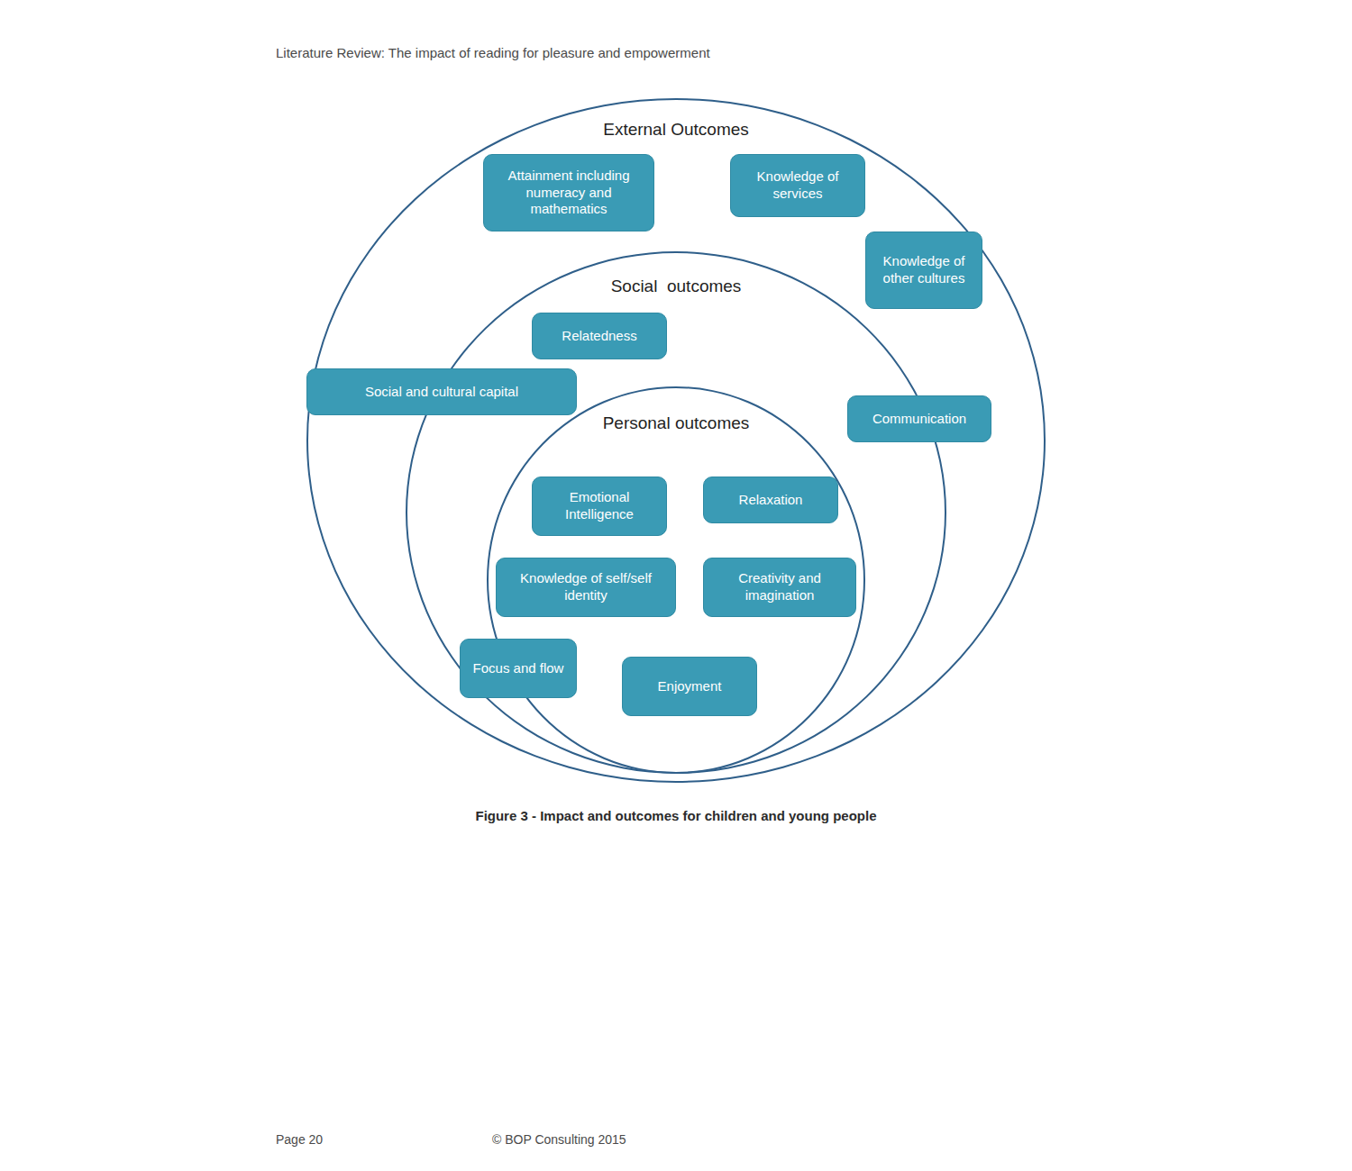Literature Review: The impact of reading for pleasure and empowerment
External Outcomes
Social outcomes
Personal outcomes
Attainment including numeracy and mathematics
Knowledge of services
Knowledge of other cultures
Relatedness
Social and cultural capital
Communication
Emotional Intelligence
Relaxation
Knowledge of self/self identity
Creativity and imagination
Focus and flow
Enjoyment
Figure 3 - Impact and outcomes for children and young people
Page 20
© BOP Consulting 2015